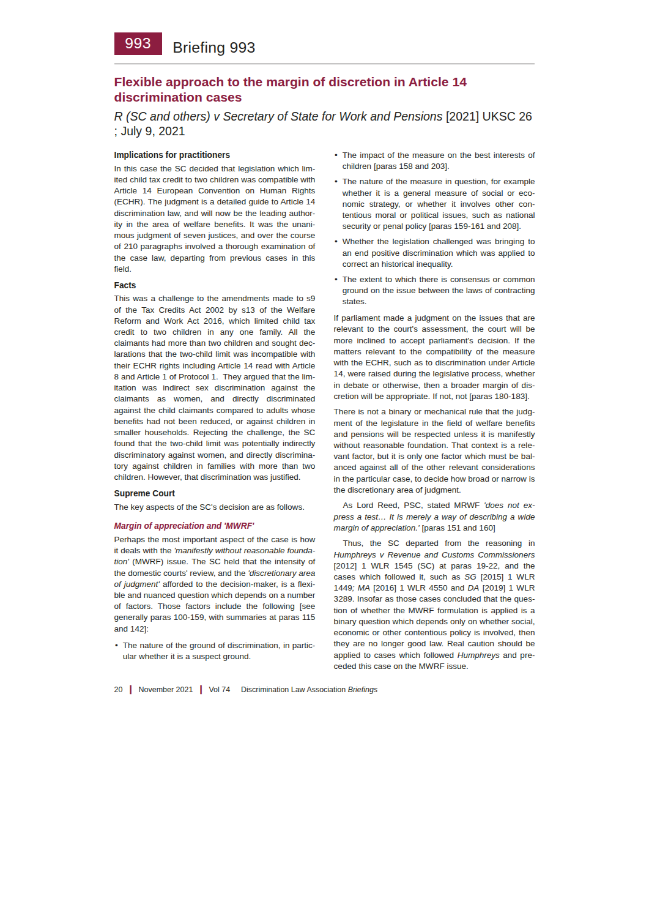993
Briefing 993
Flexible approach to the margin of discretion in Article 14 discrimination cases
R (SC and others) v Secretary of State for Work and Pensions [2021] UKSC 26 ; July 9, 2021
Implications for practitioners
In this case the SC decided that legislation which limited child tax credit to two children was compatible with Article 14 European Convention on Human Rights (ECHR). The judgment is a detailed guide to Article 14 discrimination law, and will now be the leading authority in the area of welfare benefits. It was the unanimous judgment of seven justices, and over the course of 210 paragraphs involved a thorough examination of the case law, departing from previous cases in this field.
Facts
This was a challenge to the amendments made to s9 of the Tax Credits Act 2002 by s13 of the Welfare Reform and Work Act 2016, which limited child tax credit to two children in any one family. All the claimants had more than two children and sought declarations that the two-child limit was incompatible with their ECHR rights including Article 14 read with Article 8 and Article 1 of Protocol 1. They argued that the limitation was indirect sex discrimination against the claimants as women, and directly discriminated against the child claimants compared to adults whose benefits had not been reduced, or against children in smaller households. Rejecting the challenge, the SC found that the two-child limit was potentially indirectly discriminatory against women, and directly discriminatory against children in families with more than two children. However, that discrimination was justified.
Supreme Court
The key aspects of the SC's decision are as follows.
Margin of appreciation and 'MWRF'
Perhaps the most important aspect of the case is how it deals with the 'manifestly without reasonable foundation' (MWRF) issue. The SC held that the intensity of the domestic courts' review, and the 'discretionary area of judgment' afforded to the decision-maker, is a flexible and nuanced question which depends on a number of factors. Those factors include the following [see generally paras 100-159, with summaries at paras 115 and 142]:
The nature of the ground of discrimination, in particular whether it is a suspect ground.
The impact of the measure on the best interests of children [paras 158 and 203].
The nature of the measure in question, for example whether it is a general measure of social or economic strategy, or whether it involves other contentious moral or political issues, such as national security or penal policy [paras 159-161 and 208].
Whether the legislation challenged was bringing to an end positive discrimination which was applied to correct an historical inequality.
The extent to which there is consensus or common ground on the issue between the laws of contracting states.
If parliament made a judgment on the issues that are relevant to the court's assessment, the court will be more inclined to accept parliament's decision. If the matters relevant to the compatibility of the measure with the ECHR, such as to discrimination under Article 14, were raised during the legislative process, whether in debate or otherwise, then a broader margin of discretion will be appropriate. If not, not [paras 180-183].
There is not a binary or mechanical rule that the judgment of the legislature in the field of welfare benefits and pensions will be respected unless it is manifestly without reasonable foundation. That context is a relevant factor, but it is only one factor which must be balanced against all of the other relevant considerations in the particular case, to decide how broad or narrow is the discretionary area of judgment.
As Lord Reed, PSC, stated MRWF 'does not express a test… It is merely a way of describing a wide margin of appreciation.' [paras 151 and 160]
Thus, the SC departed from the reasoning in Humphreys v Revenue and Customs Commissioners [2012] 1 WLR 1545 (SC) at paras 19-22, and the cases which followed it, such as SG [2015] 1 WLR 1449; MA [2016] 1 WLR 4550 and DA [2019] 1 WLR 3289. Insofar as those cases concluded that the question of whether the MWRF formulation is applied is a binary question which depends only on whether social, economic or other contentious policy is involved, then they are no longer good law. Real caution should be applied to cases which followed Humphreys and preceded this case on the MWRF issue.
20 ┃ November 2021 ┃ Vol 74 Discrimination Law Association Briefings